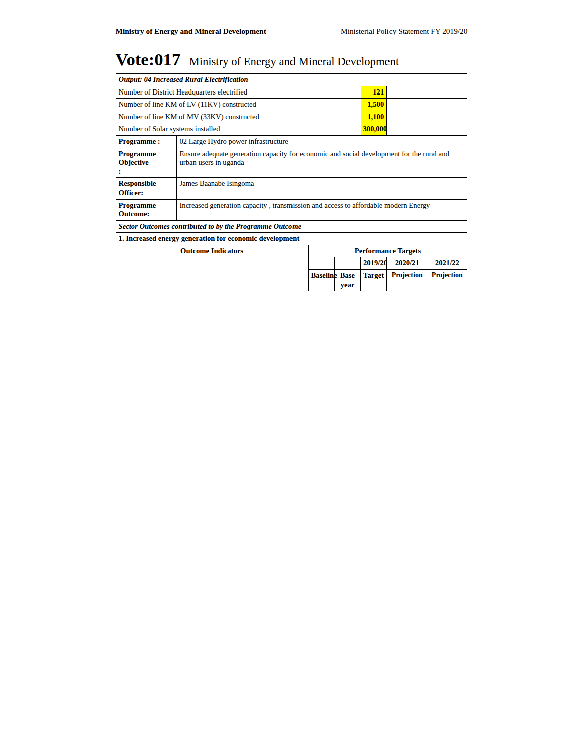Ministry of Energy and Mineral Development
Ministerial Policy Statement FY 2019/20
Vote:017 Ministry of Energy and Mineral Development
| Output: 04 Increased Rural Electrification |
| Number of District Headquarters electrified | 121 | |
| Number of line KM of LV (11KV) constructed | 1,500 | |
| Number of line KM of MV (33KV) constructed | 1,100 | |
| Number of Solar systems installed | 300,000 | |
| Programme : | 02 Large Hydro power infrastructure |
| Programme Objective : | Ensure adequate generation capacity for economic and social development for the rural and urban users in uganda |
| Responsible Officer: | James Baanabe Isingoma |
| Programme Outcome: | Increased generation capacity , transmission and access to affordable modern Energy |
| Sector Outcomes contributed to by the Programme Outcome |
| 1. Increased energy generation for economic development |
| Outcome Indicators | Performance Targets |
| | | 2019/20 | 2020/21 | 2021/22 |
| | Baseline | Base year | Target | Projection | Projection |